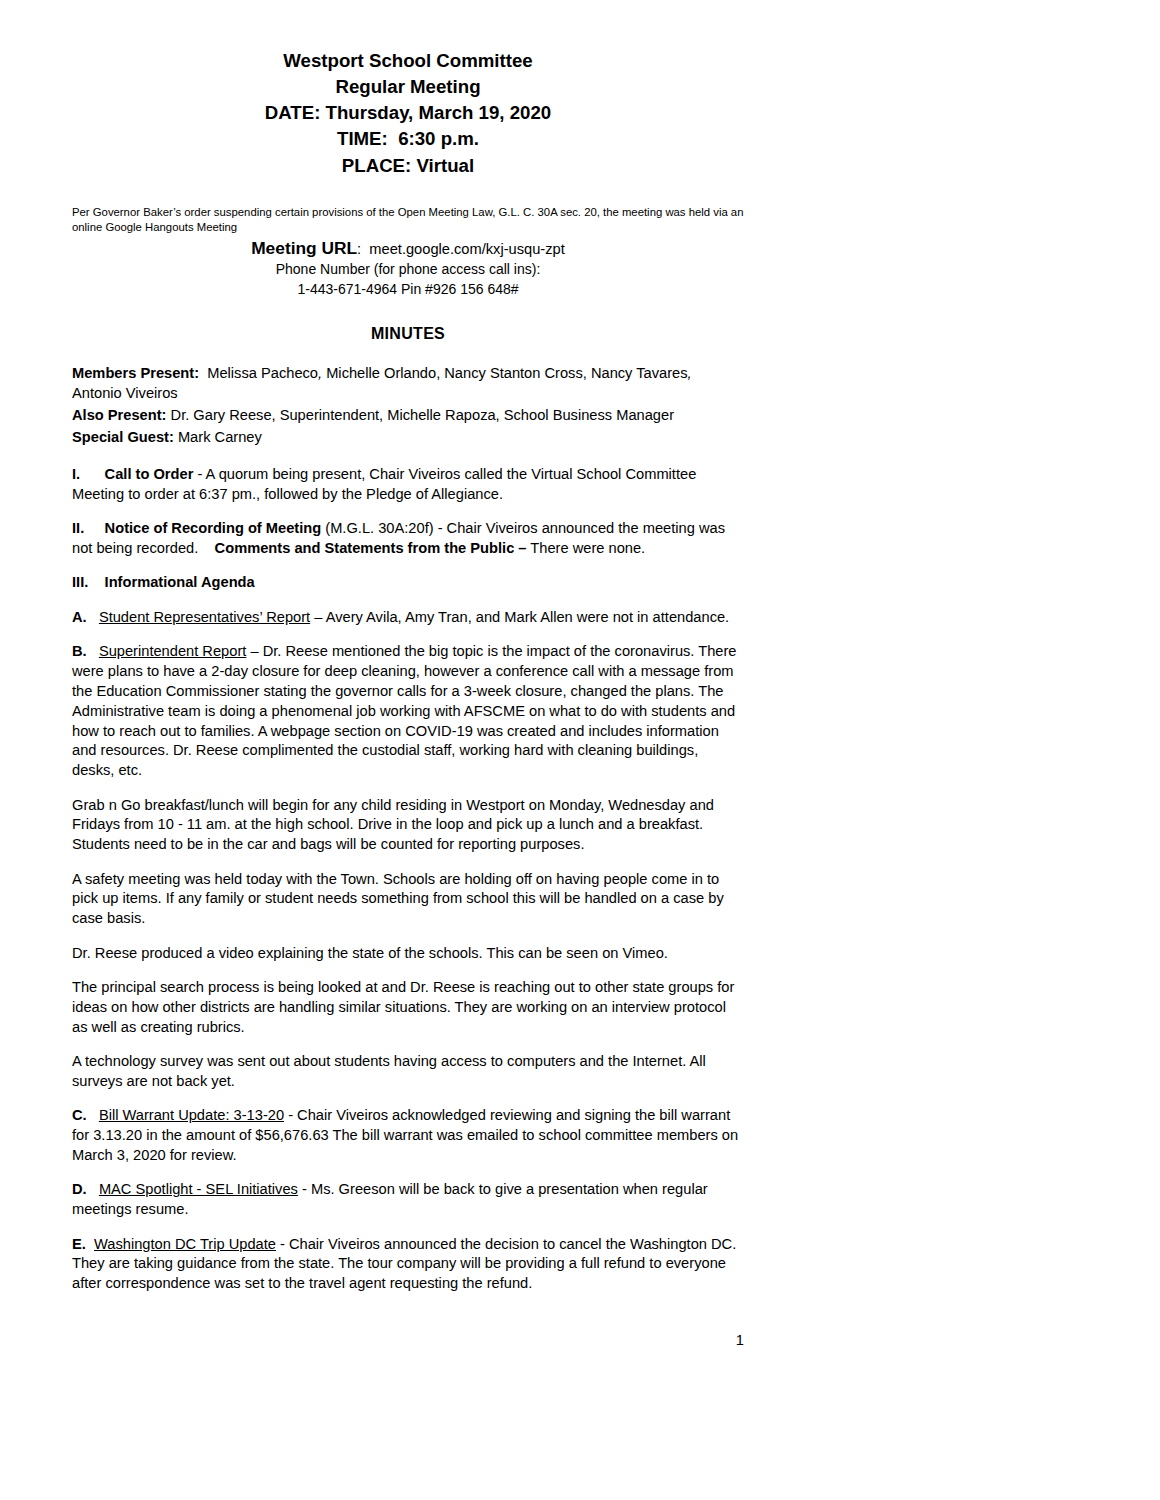Westport School Committee
Regular Meeting
DATE: Thursday, March 19, 2020
TIME: 6:30 p.m.
PLACE: Virtual
Per Governor Baker’s order suspending certain provisions of the Open Meeting Law, G.L. C. 30A sec. 20, the meeting was held via an online Google Hangouts Meeting
Meeting URL: meet.google.com/kxj-usqu-zpt
Phone Number (for phone access call ins):
1-443-671-4964 Pin #926 156 648#
MINUTES
Members Present: Melissa Pacheco, Michelle Orlando, Nancy Stanton Cross, Nancy Tavares, Antonio Viveiros
Also Present: Dr. Gary Reese, Superintendent, Michelle Rapoza, School Business Manager
Special Guest: Mark Carney
I. Call to Order - A quorum being present, Chair Viveiros called the Virtual School Committee Meeting to order at 6:37 pm., followed by the Pledge of Allegiance.
II. Notice of Recording of Meeting (M.G.L. 30A:20f) - Chair Viveiros announced the meeting was not being recorded. Comments and Statements from the Public – There were none.
III. Informational Agenda
A. Student Representatives’ Report – Avery Avila, Amy Tran, and Mark Allen were not in attendance.
B. Superintendent Report – Dr. Reese mentioned the big topic is the impact of the coronavirus. There were plans to have a 2-day closure for deep cleaning, however a conference call with a message from the Education Commissioner stating the governor calls for a 3-week closure, changed the plans. The Administrative team is doing a phenomenal job working with AFSCME on what to do with students and how to reach out to families. A webpage section on COVID-19 was created and includes information and resources. Dr. Reese complimented the custodial staff, working hard with cleaning buildings, desks, etc.
Grab n Go breakfast/lunch will begin for any child residing in Westport on Monday, Wednesday and Fridays from 10 - 11 am. at the high school. Drive in the loop and pick up a lunch and a breakfast. Students need to be in the car and bags will be counted for reporting purposes.
A safety meeting was held today with the Town. Schools are holding off on having people come in to pick up items. If any family or student needs something from school this will be handled on a case by case basis.
Dr. Reese produced a video explaining the state of the schools. This can be seen on Vimeo.
The principal search process is being looked at and Dr. Reese is reaching out to other state groups for ideas on how other districts are handling similar situations. They are working on an interview protocol as well as creating rubrics.
A technology survey was sent out about students having access to computers and the Internet. All surveys are not back yet.
C. Bill Warrant Update: 3-13-20 - Chair Viveiros acknowledged reviewing and signing the bill warrant for 3.13.20 in the amount of $56,676.63 The bill warrant was emailed to school committee members on March 3, 2020 for review.
D. MAC Spotlight - SEL Initiatives - Ms. Greeson will be back to give a presentation when regular meetings resume.
E. Washington DC Trip Update - Chair Viveiros announced the decision to cancel the Washington DC. They are taking guidance from the state. The tour company will be providing a full refund to everyone after correspondence was set to the travel agent requesting the refund.
1